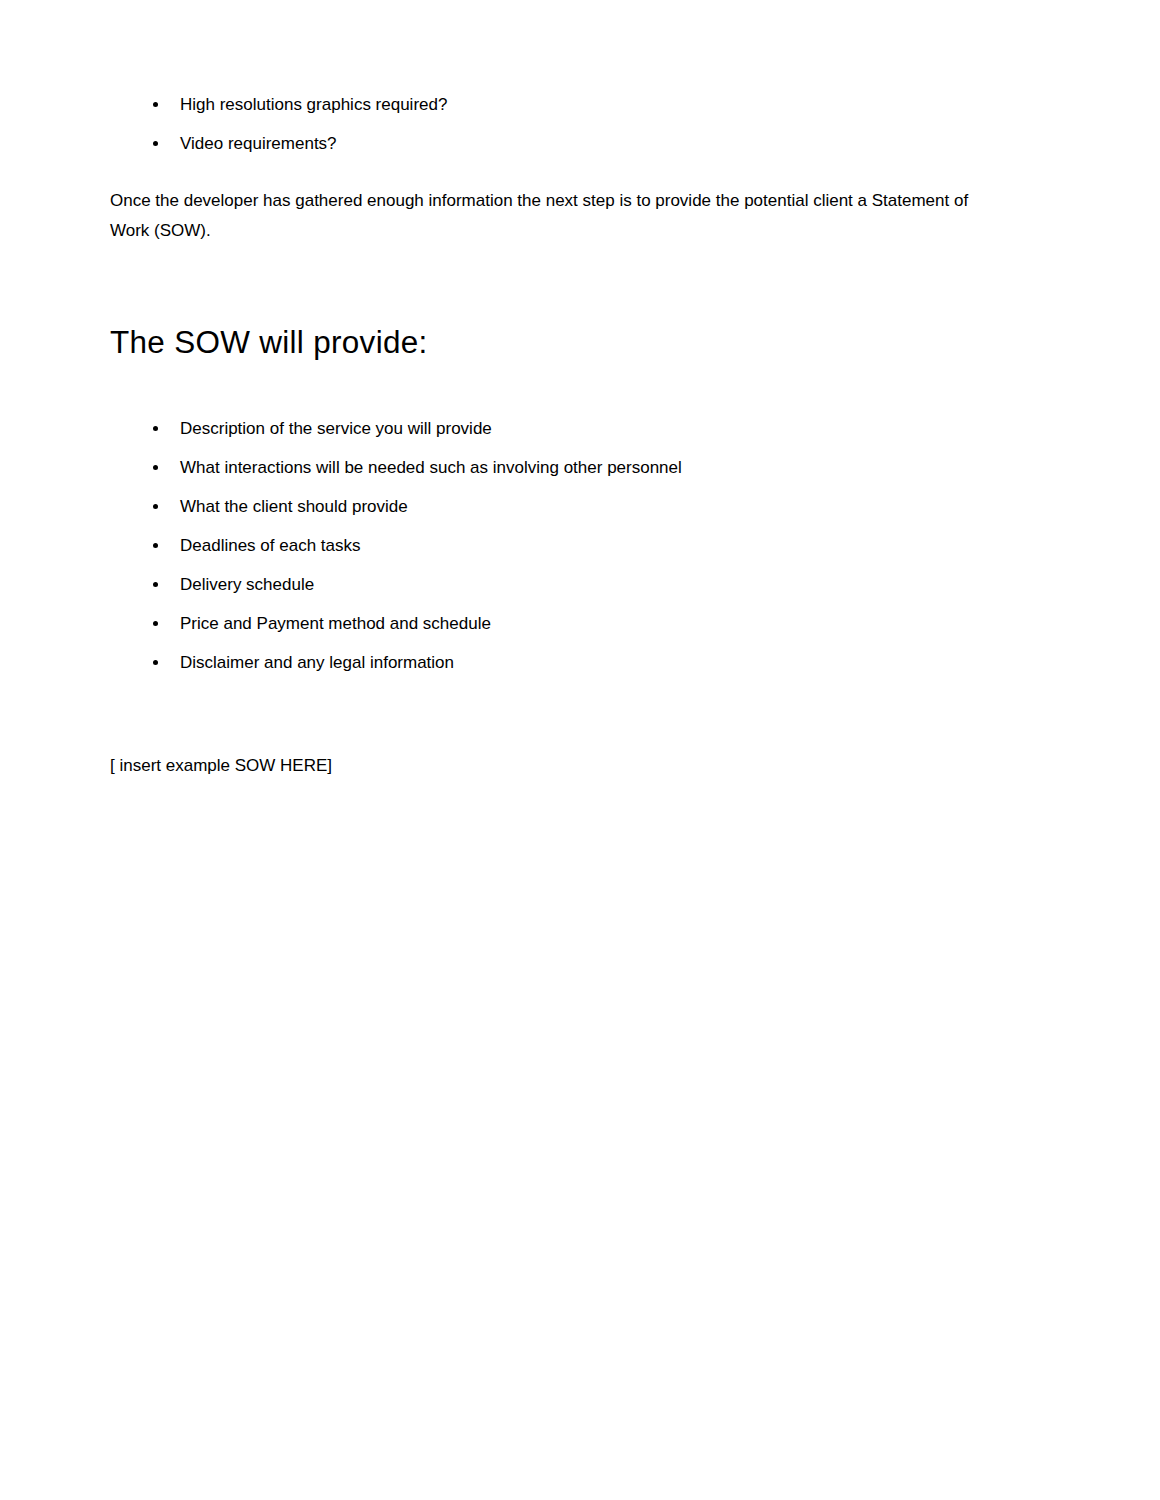High resolutions graphics required?
Video requirements?
Once the developer has gathered enough information the next step is to provide the potential client a Statement of Work (SOW).
The SOW will provide:
Description of the service you will provide
What interactions will be needed such as involving other personnel
What the client should provide
Deadlines of each tasks
Delivery schedule
Price and Payment method and schedule
Disclaimer and any legal information
[ insert example SOW HERE]